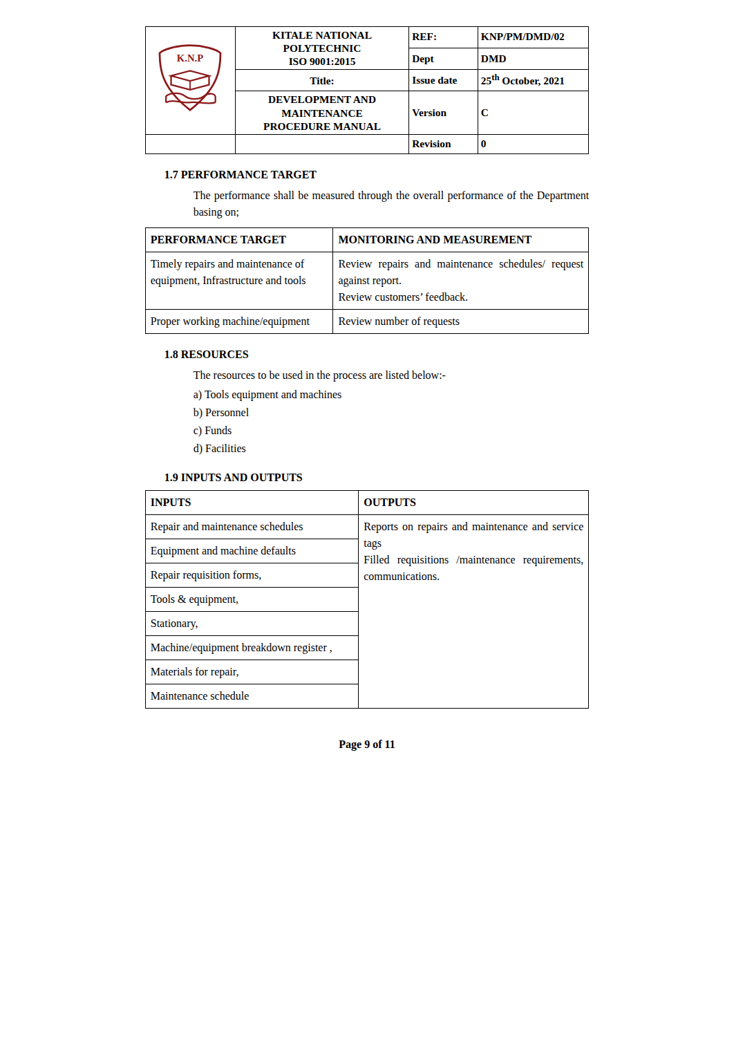| K.N.P | KITALE NATIONAL POLYTECHNIC ISO 9001:2015 | REF: | KNP/PM/DMD/02 |
| Dept | DMD |
| Title: | Issue date | 25 th October, 2021 |
| DEVELOPMENT AND MAINTENANCE PROCEDURE MANUAL | Version | C |
| | | Revision | 0 |
1.7 PERFORMANCE TARGET
The performance shall be measured through the overall performance of the Department basing on;
| PERFORMANCE TARGET | MONITORING AND MEASUREMENT |
| --- | --- |
| Timely repairs and maintenance of equipment, Infrastructure and tools | Review repairs and maintenance schedules/ request against report. Review customers’ feedback. |
| Proper working machine/equipment | Review number of requests |
1.8 RESOURCES
The resources to be used in the process are listed below:-
a) Tools equipment and machines
b) Personnel
c) Funds
d) Facilities
1.9 INPUTS AND OUTPUTS
| INPUTS | OUTPUTS |
| --- | --- |
| Repair and maintenance schedules | Reports on repairs and maintenance and service tags Filled requisitions /maintenance requirements, communications. |
| Equipment and machine defaults |
| Repair requisition forms, |
| Tools & equipment, |
| Stationary, |
| Machine/equipment breakdown register , |
| Materials for repair, |
| Maintenance schedule |
Page 9 of 11